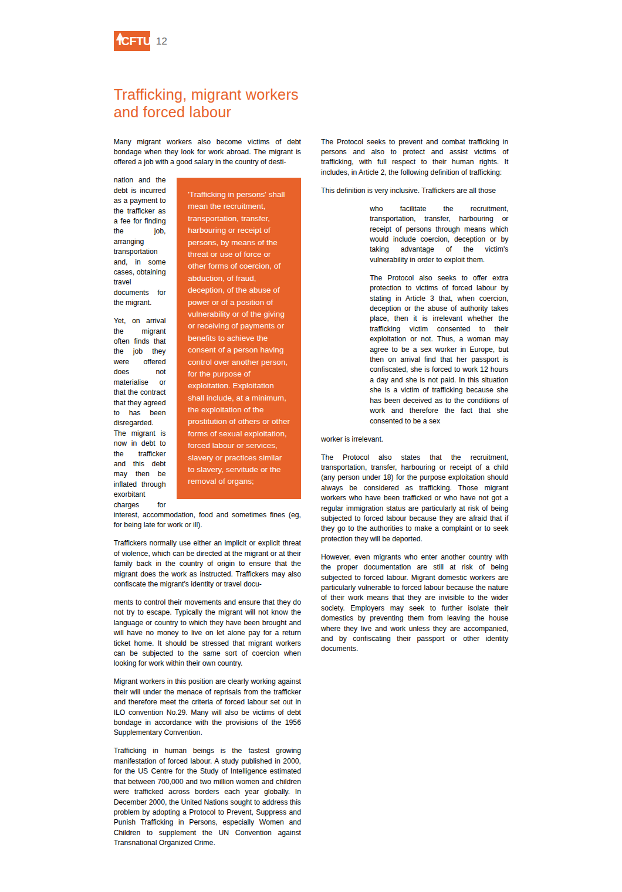ICFTU
12
Trafficking, migrant workers
and forced labour
Many migrant workers also become victims of debt bondage when they look for work abroad. The migrant is offered a job with a good salary in the country of desti-
'Trafficking in persons' shall mean the recruitment, transportation, transfer, harbouring or receipt of persons, by means of the threat or use of force or other forms of coercion, of abduction, of fraud, deception, of the abuse of power or of a position of vulnerability or of the giving or receiving of payments or benefits to achieve the consent of a person having control over another person, for the purpose of exploitation. Exploitation shall include, at a minimum, the exploitation of the prostitution of others or other forms of sexual exploitation, forced labour or services, slavery or practices similar to slavery, servitude or the removal of organs;
nation and the debt is incurred as a payment to the trafficker as a fee for finding the job, arranging transportation and, in some cases, obtaining travel documents for the migrant.
Yet, on arrival the migrant often finds that the job they were offered does not materialise or that the contract that they agreed to has been disregarded. The migrant is now in debt to the trafficker and this debt may then be inflated through exorbitant charges for interest, accommodation, food and sometimes fines (eg, for being late for work or ill).
Traffickers normally use either an implicit or explicit threat of violence, which can be directed at the migrant or at their family back in the country of origin to ensure that the migrant does the work as instructed. Traffickers may also confiscate the migrant's identity or travel docu-
ments to control their movements and ensure that they do not try to escape. Typically the migrant will not know the language or country to which they have been brought and will have no money to live on let alone pay for a return ticket home. It should be stressed that migrant workers can be subjected to the same sort of coercion when looking for work within their own country.
Migrant workers in this position are clearly working against their will under the menace of reprisals from the trafficker and therefore meet the criteria of forced labour set out in ILO convention No.29. Many will also be victims of debt bondage in accordance with the provisions of the 1956 Supplementary Convention.
Trafficking in human beings is the fastest growing manifestation of forced labour. A study published in 2000, for the US Centre for the Study of Intelligence estimated that between 700,000 and two million women and children were trafficked across borders each year globally. In December 2000, the United Nations sought to address this problem by adopting a Protocol to Prevent, Suppress and Punish Trafficking in Persons, especially Women and Children to supplement the UN Convention against Transnational Organized Crime.
The Protocol seeks to prevent and combat trafficking in persons and also to protect and assist victims of trafficking, with full respect to their human rights. It includes, in Article 2, the following definition of trafficking:
This definition is very inclusive. Traffickers are all those
who facilitate the recruitment, transportation, transfer, harbouring or receipt of persons through means which would include coercion, deception or by taking advantage of the victim's vulnerability in order to exploit them.
The Protocol also seeks to offer extra protection to victims of forced labour by stating in Article 3 that, when coercion, deception or the abuse of authority takes place, then it is irrelevant whether the trafficking victim consented to their exploitation or not. Thus, a woman may agree to be a sex worker in Europe, but then on arrival find that her passport is confiscated, she is forced to work 12 hours a day and she is not paid. In this situation she is a victim of trafficking because she has been deceived as to the conditions of work and therefore the fact that she consented to be a sex
worker is irrelevant.
The Protocol also states that the recruitment, transportation, transfer, harbouring or receipt of a child (any person under 18) for the purpose exploitation should always be considered as trafficking. Those migrant workers who have been trafficked or who have not got a regular immigration status are particularly at risk of being subjected to forced labour because they are afraid that if they go to the authorities to make a complaint or to seek protection they will be deported.
However, even migrants who enter another country with the proper documentation are still at risk of being subjected to forced labour. Migrant domestic workers are particularly vulnerable to forced labour because the nature of their work means that they are invisible to the wider society. Employers may seek to further isolate their domestics by preventing them from leaving the house where they live and work unless they are accompanied, and by confiscating their passport or other identity documents.